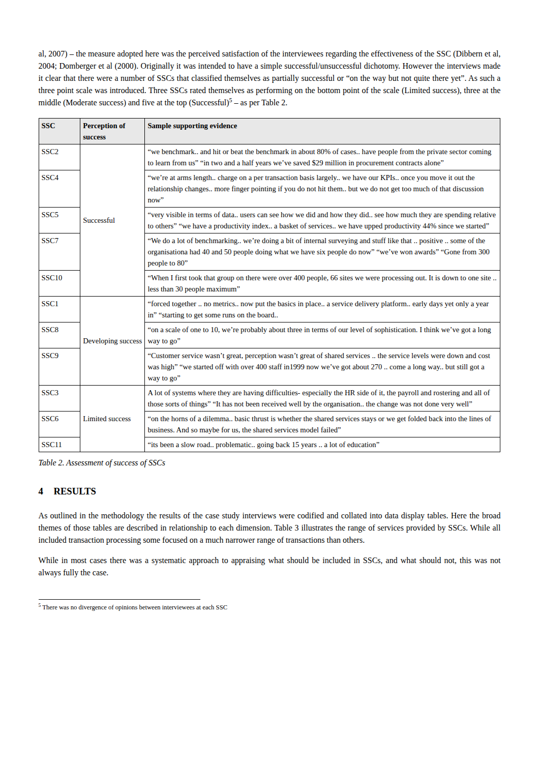al, 2007) – the measure adopted here was the perceived satisfaction of the interviewees regarding the effectiveness of the SSC (Dibbern et al, 2004; Domberger et al (2000). Originally it was intended to have a simple successful/unsuccessful dichotomy. However the interviews made it clear that there were a number of SSCs that classified themselves as partially successful or “on the way but not quite there yet”. As such a three point scale was introduced. Three SSCs rated themselves as performing on the bottom point of the scale (Limited success), three at the middle (Moderate success) and five at the top (Successful)5 – as per Table 2.
| SSC | Perception of success | Sample supporting evidence |
| --- | --- | --- |
| SSC2 | Successful | “we benchmark.. and hit or beat the benchmark in about 80% of cases.. have people from the private sector coming to learn from us” “in two and a half years we’ve saved $29 million in procurement contracts alone” |
| SSC4 | “we’re at arms length.. charge on a per transaction basis largely.. we have our KPIs.. once you move it out the relationship changes.. more finger pointing if you do not hit them.. but we do not get too much of that discussion now” |
| SSC5 | “very visible in terms of data.. users can see how we did and how they did.. see how much they are spending relative to others” “we have a productivity index.. a basket of services.. we have upped productivity 44% since we started” |
| SSC7 | “We do a lot of benchmarking.. we’re doing a bit of internal surveying and stuff like that .. positive .. some of the organisationa had 40 and 50 people doing what we have six people do now” “we’ve won awards” “Gone from 300 people to 80” |
| SSC10 | “When I first took that group on there were over 400 people, 66 sites we were processing out. It is down to one site .. less than 30 people maximum” |
| SSC1 | Developing success | “forced together .. no metrics.. now put the basics in place.. a service delivery platform.. early days yet only a year in” “starting to get some runs on the board.. |
| SSC8 | “on a scale of one to 10, we’re probably about three in terms of our level of sophistication. I think we’ve got a long way to go” |
| SSC9 | “Customer service wasn’t great, perception wasn’t great of shared services .. the service levels were down and cost was high” “we started off with over 400 staff in1999 now we’ve got about 270 .. come a long way.. but still got a way to go” |
| SSC3 | Limited success | A lot of systems where they are having difficulties- especially the HR side of it, the payroll and rostering and all of those sorts of things” “It has not been received well by the organisation.. the change was not done very well” |
| SSC6 | “on the horns of a dilemma.. basic thrust is whether the shared services stays or we get folded back into the lines of business. And so maybe for us, the shared services model failed” |
| SSC11 | “its been a slow road.. problematic.. going back 15 years .. a lot of education” |
Table 2. Assessment of success of SSCs
4 RESULTS
As outlined in the methodology the results of the case study interviews were codified and collated into data display tables. Here the broad themes of those tables are described in relationship to each dimension. Table 3 illustrates the range of services provided by SSCs. While all included transaction processing some focused on a much narrower range of transactions than others.
While in most cases there was a systematic approach to appraising what should be included in SSCs, and what should not, this was not always fully the case.
5 There was no divergence of opinions between interviewees at each SSC